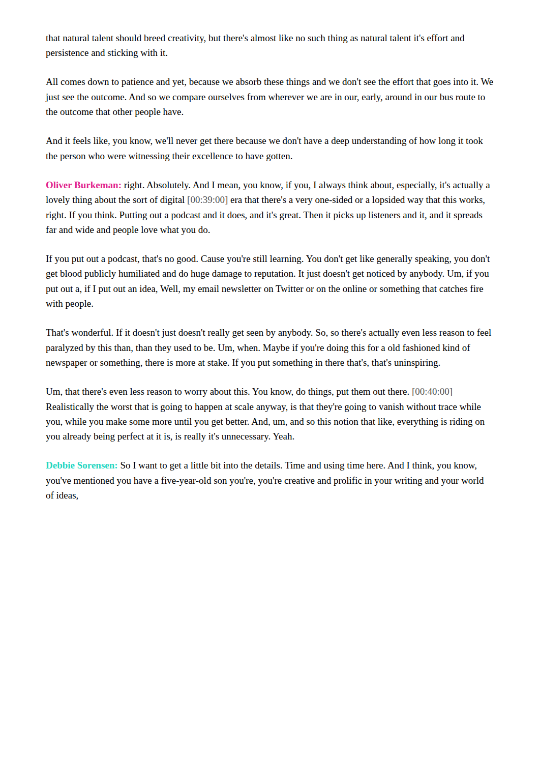that natural talent should breed creativity, but there's almost like no such thing as natural talent it's effort and persistence and sticking with it.
All comes down to patience and yet, because we absorb these things and we don't see the effort that goes into it. We just see the outcome. And so we compare ourselves from wherever we are in our, early, around in our bus route to the outcome that other people have.
And it feels like, you know, we'll never get there because we don't have a deep understanding of how long it took the person who were witnessing their excellence to have gotten.
Oliver Burkeman: right. Absolutely. And I mean, you know, if you, I always think about, especially, it's actually a lovely thing about the sort of digital [00:39:00] era that there's a very one-sided or a lopsided way that this works, right. If you think. Putting out a podcast and it does, and it's great. Then it picks up listeners and it, and it spreads far and wide and people love what you do.
If you put out a podcast, that's no good. Cause you're still learning. You don't get like generally speaking, you don't get blood publicly humiliated and do huge damage to reputation. It just doesn't get noticed by anybody. Um, if you put out a, if I put out an idea, Well, my email newsletter on Twitter or on the online or something that catches fire with people.
That's wonderful. If it doesn't just doesn't really get seen by anybody. So, so there's actually even less reason to feel paralyzed by this than, than they used to be. Um, when. Maybe if you're doing this for a old fashioned kind of newspaper or something, there is more at stake. If you put something in there that's, that's uninspiring.
Um, that there's even less reason to worry about this. You know, do things, put them out there. [00:40:00] Realistically the worst that is going to happen at scale anyway, is that they're going to vanish without trace while you, while you make some more until you get better. And, um, and so this notion that like, everything is riding on you already being perfect at it is, is really it's unnecessary. Yeah.
Debbie Sorensen: So I want to get a little bit into the details. Time and using time here. And I think, you know, you've mentioned you have a five-year-old son you're, you're creative and prolific in your writing and your world of ideas,